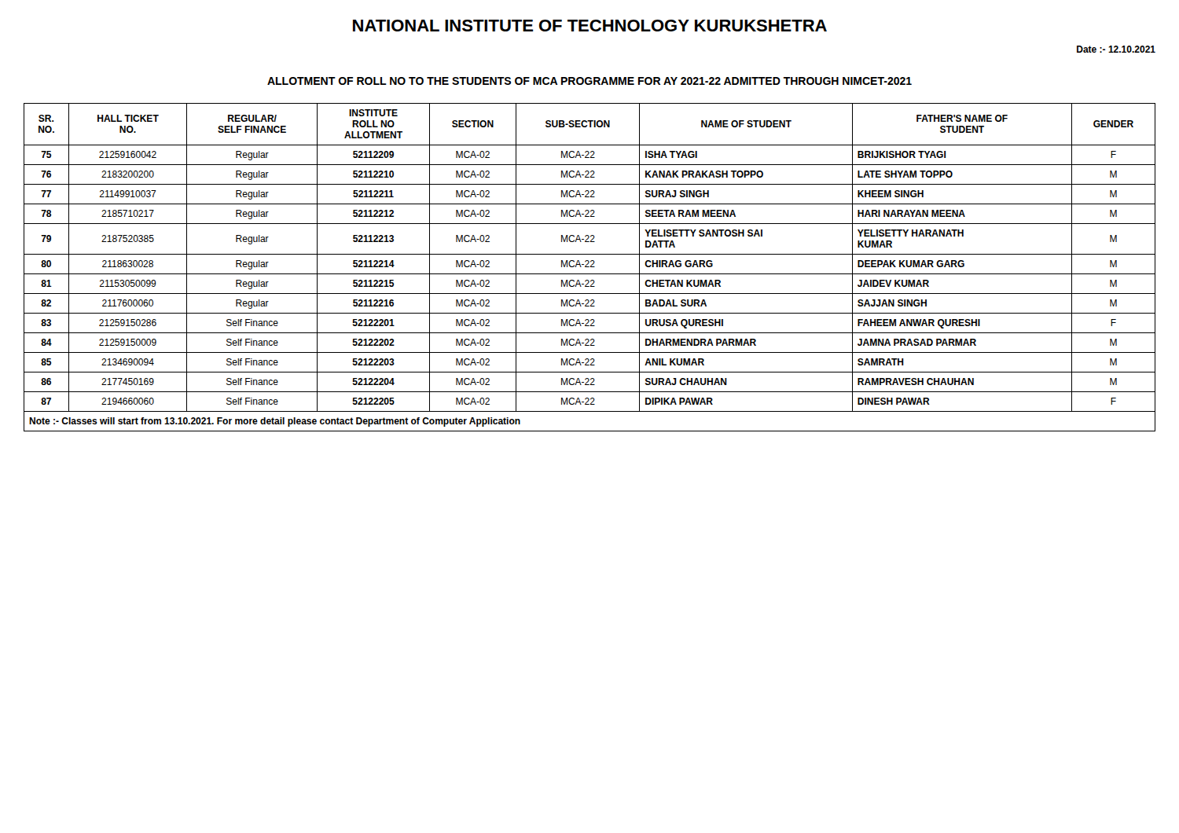NATIONAL INSTITUTE OF TECHNOLOGY KURUKSHETRA
Date :- 12.10.2021
ALLOTMENT OF ROLL NO TO THE STUDENTS OF MCA PROGRAMME FOR AY 2021-22 ADMITTED THROUGH NIMCET-2021
| SR. NO. | HALL TICKET NO. | REGULAR/ SELF FINANCE | INSTITUTE ROLL NO ALLOTMENT | SECTION | SUB-SECTION | NAME OF STUDENT | FATHER'S NAME OF STUDENT | GENDER |
| --- | --- | --- | --- | --- | --- | --- | --- | --- |
| 75 | 21259160042 | Regular | 52112209 | MCA-02 | MCA-22 | ISHA TYAGI | BRIJKISHOR TYAGI | F |
| 76 | 2183200200 | Regular | 52112210 | MCA-02 | MCA-22 | KANAK PRAKASH TOPPO | LATE SHYAM TOPPO | M |
| 77 | 21149910037 | Regular | 52112211 | MCA-02 | MCA-22 | SURAJ SINGH | KHEEM SINGH | M |
| 78 | 2185710217 | Regular | 52112212 | MCA-02 | MCA-22 | SEETA RAM MEENA | HARI NARAYAN MEENA | M |
| 79 | 2187520385 | Regular | 52112213 | MCA-02 | MCA-22 | YELISETTY SANTOSH SAI DATTA | YELISETTY HARANATH KUMAR | M |
| 80 | 2118630028 | Regular | 52112214 | MCA-02 | MCA-22 | CHIRAG GARG | DEEPAK KUMAR GARG | M |
| 81 | 21153050099 | Regular | 52112215 | MCA-02 | MCA-22 | CHETAN KUMAR | JAIDEV KUMAR | M |
| 82 | 2117600060 | Regular | 52112216 | MCA-02 | MCA-22 | BADAL SURA | SAJJAN SINGH | M |
| 83 | 21259150286 | Self Finance | 52122201 | MCA-02 | MCA-22 | URUSA QURESHI | FAHEEM ANWAR QURESHI | F |
| 84 | 21259150009 | Self Finance | 52122202 | MCA-02 | MCA-22 | DHARMENDRA PARMAR | JAMNA PRASAD PARMAR | M |
| 85 | 2134690094 | Self Finance | 52122203 | MCA-02 | MCA-22 | ANIL KUMAR | SAMRATH | M |
| 86 | 2177450169 | Self Finance | 52122204 | MCA-02 | MCA-22 | SURAJ CHAUHAN | RAMPRAVESH CHAUHAN | M |
| 87 | 2194660060 | Self Finance | 52122205 | MCA-02 | MCA-22 | DIPIKA PAWAR | DINESH PAWAR | F |
| Note :- Classes will start from 13.10.2021. For more detail please contact Department of Computer Application |